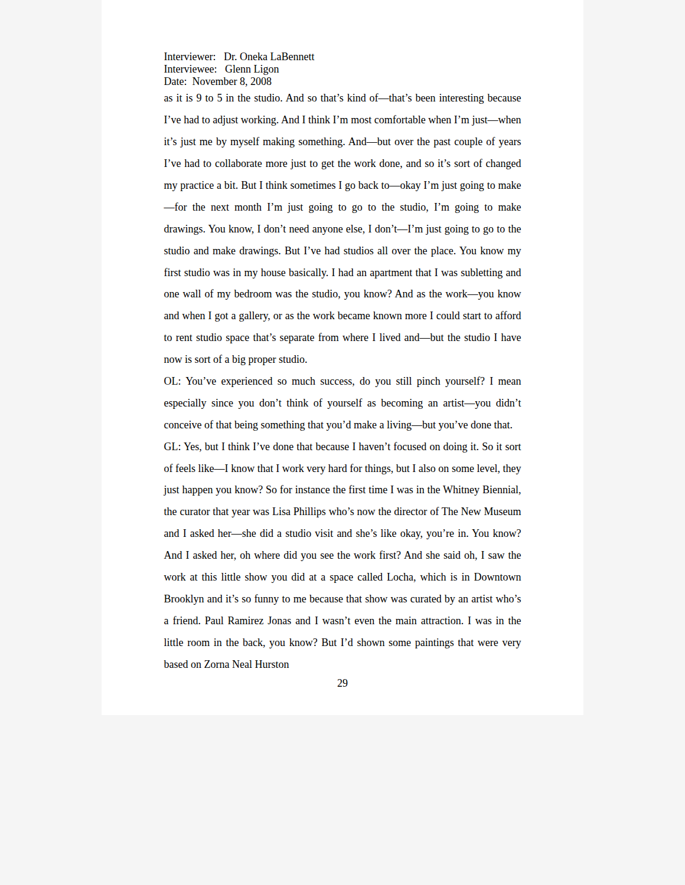Interviewer: Dr. Oneka LaBennett
Interviewee: Glenn Ligon
Date: November 8, 2008
as it is 9 to 5 in the studio. And so that’s kind of—that’s been interesting because I’ve had to adjust working. And I think I’m most comfortable when I’m just—when it’s just me by myself making something. And—but over the past couple of years I’ve had to collaborate more just to get the work done, and so it’s sort of changed my practice a bit. But I think sometimes I go back to—okay I’m just going to make—for the next month I’m just going to go to the studio, I’m going to make drawings. You know, I don’t need anyone else, I don’t—I’m just going to go to the studio and make drawings. But I’ve had studios all over the place. You know my first studio was in my house basically. I had an apartment that I was subletting and one wall of my bedroom was the studio, you know? And as the work—you know and when I got a gallery, or as the work became known more I could start to afford to rent studio space that’s separate from where I lived and—but the studio I have now is sort of a big proper studio.
OL: You’ve experienced so much success, do you still pinch yourself? I mean especially since you don’t think of yourself as becoming an artist—you didn’t conceive of that being something that you’d make a living—but you’ve done that.
GL: Yes, but I think I’ve done that because I haven’t focused on doing it. So it sort of feels like—I know that I work very hard for things, but I also on some level, they just happen you know? So for instance the first time I was in the Whitney Biennial, the curator that year was Lisa Phillips who’s now the director of The New Museum and I asked her—she did a studio visit and she’s like okay, you’re in. You know? And I asked her, oh where did you see the work first? And she said oh, I saw the work at this little show you did at a space called Locha, which is in Downtown Brooklyn and it’s so funny to me because that show was curated by an artist who’s a friend. Paul Ramirez Jonas and I wasn’t even the main attraction. I was in the little room in the back, you know? But I’d shown some paintings that were very based on Zorna Neal Hurston
29